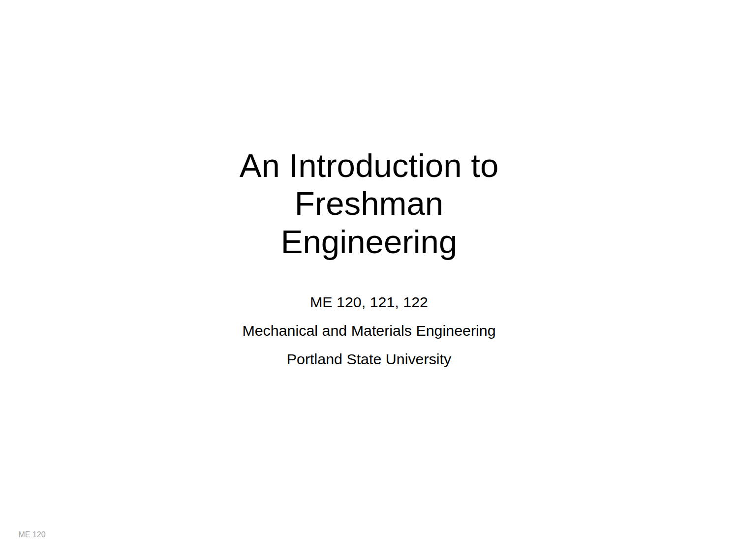An Introduction to Freshman Engineering
ME 120, 121, 122
Mechanical and Materials Engineering
Portland State University
ME 120